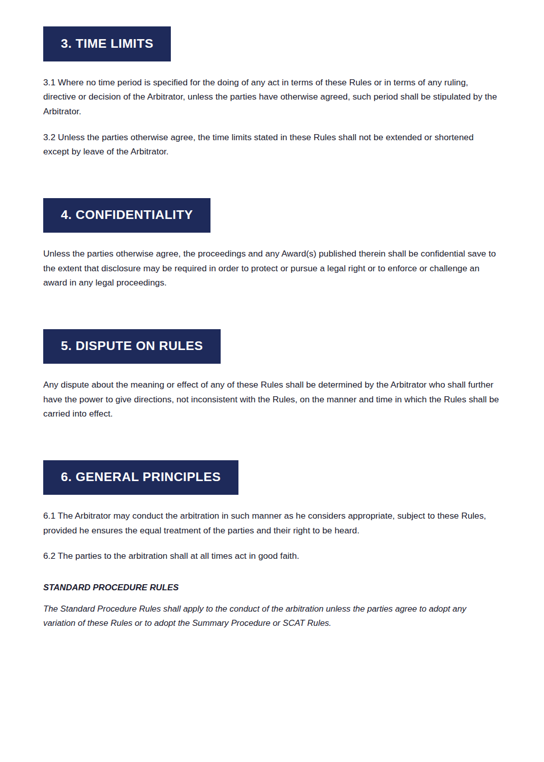3. TIME LIMITS
3.1 Where no time period is specified for the doing of any act in terms of these Rules or in terms of any ruling, directive or decision of the Arbitrator, unless the parties have otherwise agreed, such period shall be stipulated by the Arbitrator.
3.2 Unless the parties otherwise agree, the time limits stated in these Rules shall not be extended or shortened except by leave of the Arbitrator.
4. CONFIDENTIALITY
Unless the parties otherwise agree, the proceedings and any Award(s) published therein shall be confidential save to the extent that disclosure may be required in order to protect or pursue a legal right or to enforce or challenge an award in any legal proceedings.
5. DISPUTE ON RULES
Any dispute about the meaning or effect of any of these Rules shall be determined by the Arbitrator who shall further have the power to give directions, not inconsistent with the Rules, on the manner and time in which the Rules shall be carried into effect.
6. GENERAL PRINCIPLES
6.1 The Arbitrator may conduct the arbitration in such manner as he considers appropriate, subject to these Rules, provided he ensures the equal treatment of the parties and their right to be heard.
6.2 The parties to the arbitration shall at all times act in good faith.
STANDARD PROCEDURE RULES
The Standard Procedure Rules shall apply to the conduct of the arbitration unless the parties agree to adopt any variation of these Rules or to adopt the Summary Procedure or SCAT Rules.